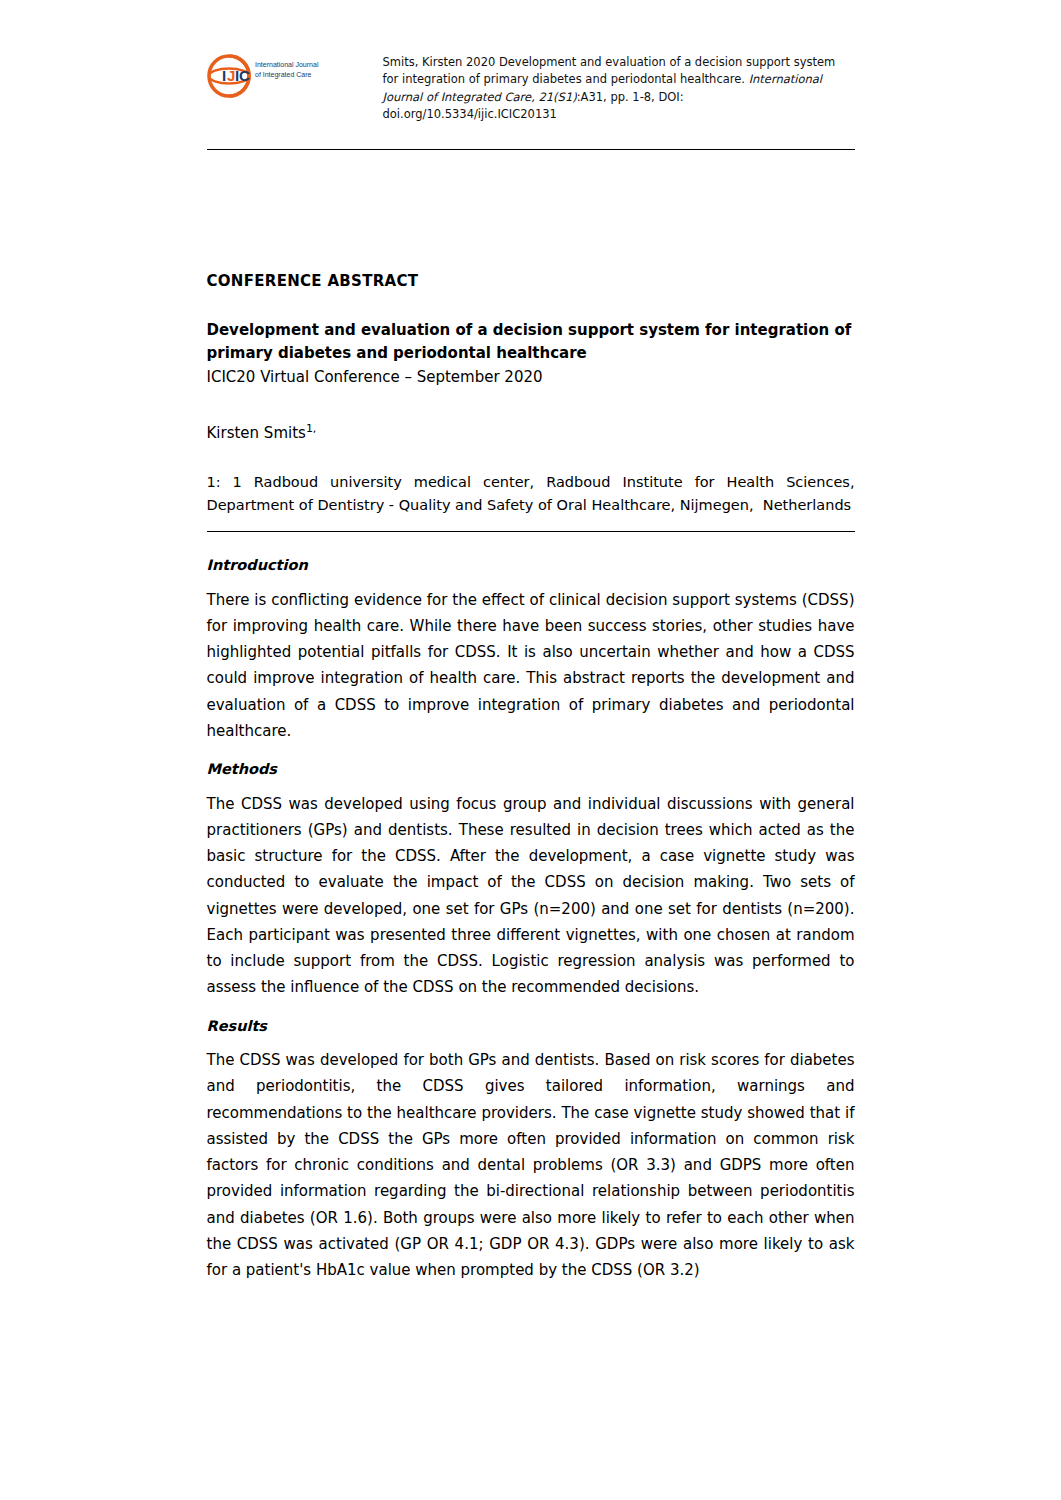I J I C International Journal of Integrated Care
Smits, Kirsten 2020 Development and evaluation of a decision support system for integration of primary diabetes and periodontal healthcare. International Journal of Integrated Care, 21(S1):A31, pp. 1-8, DOI: doi.org/10.5334/ijic.ICIC20131
CONFERENCE ABSTRACT
Development and evaluation of a decision support system for integration of primary diabetes and periodontal healthcare
ICIC20 Virtual Conference – September 2020
Kirsten Smits1,
1: 1 Radboud university medical center, Radboud Institute for Health Sciences, Department of Dentistry - Quality and Safety of Oral Healthcare, Nijmegen, Netherlands
Introduction
There is conflicting evidence for the effect of clinical decision support systems (CDSS) for improving health care. While there have been success stories, other studies have highlighted potential pitfalls for CDSS. It is also uncertain whether and how a CDSS could improve integration of health care. This abstract reports the development and evaluation of a CDSS to improve integration of primary diabetes and periodontal healthcare.
Methods
The CDSS was developed using focus group and individual discussions with general practitioners (GPs) and dentists. These resulted in decision trees which acted as the basic structure for the CDSS. After the development, a case vignette study was conducted to evaluate the impact of the CDSS on decision making. Two sets of vignettes were developed, one set for GPs (n=200) and one set for dentists (n=200). Each participant was presented three different vignettes, with one chosen at random to include support from the CDSS. Logistic regression analysis was performed to assess the influence of the CDSS on the recommended decisions.
Results
The CDSS was developed for both GPs and dentists. Based on risk scores for diabetes and periodontitis, the CDSS gives tailored information, warnings and recommendations to the healthcare providers. The case vignette study showed that if assisted by the CDSS the GPs more often provided information on common risk factors for chronic conditions and dental problems (OR 3.3) and GDPS more often provided information regarding the bi-directional relationship between periodontitis and diabetes (OR 1.6). Both groups were also more likely to refer to each other when the CDSS was activated (GP OR 4.1; GDP OR 4.3). GDPs were also more likely to ask for a patient's HbA1c value when prompted by the CDSS (OR 3.2)